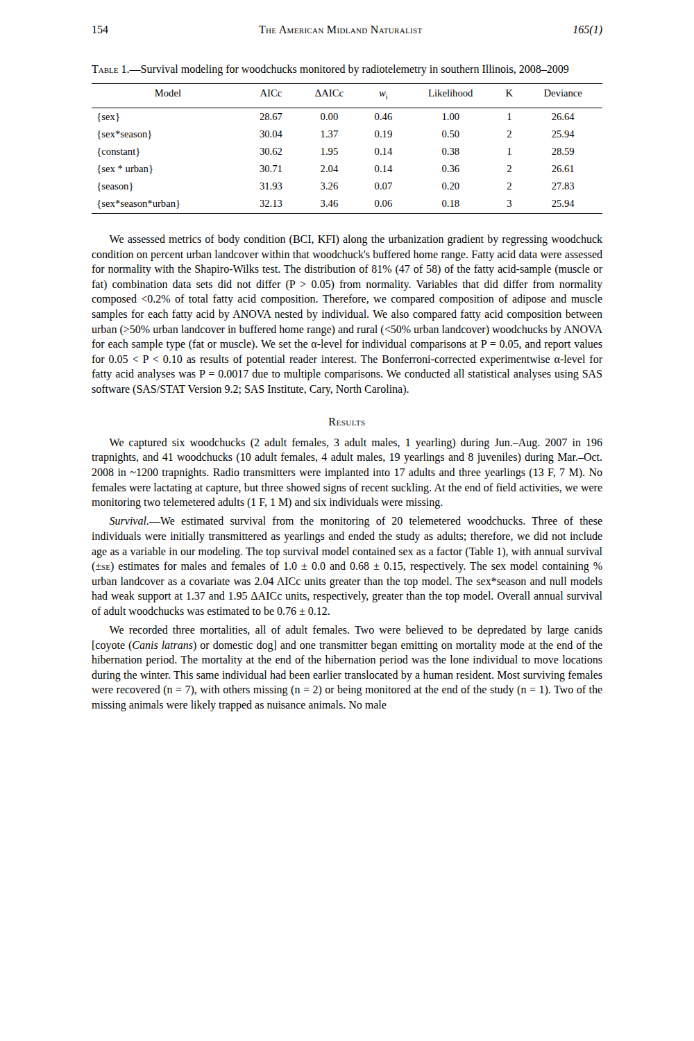154 The American Midland Naturalist 165(1)
Table 1.—Survival modeling for woodchucks monitored by radiotelemetry in southern Illinois, 2008–2009
| Model | AICc | ΔAICc | w i | Likelihood | K | Deviance |
| --- | --- | --- | --- | --- | --- | --- |
| {sex} | 28.67 | 0.00 | 0.46 | 1.00 | 1 | 26.64 |
| {sex*season} | 30.04 | 1.37 | 0.19 | 0.50 | 2 | 25.94 |
| {constant} | 30.62 | 1.95 | 0.14 | 0.38 | 1 | 28.59 |
| {sex * urban} | 30.71 | 2.04 | 0.14 | 0.36 | 2 | 26.61 |
| {season} | 31.93 | 3.26 | 0.07 | 0.20 | 2 | 27.83 |
| {sex*season*urban} | 32.13 | 3.46 | 0.06 | 0.18 | 3 | 25.94 |
We assessed metrics of body condition (BCI, KFI) along the urbanization gradient by regressing woodchuck condition on percent urban landcover within that woodchuck's buffered home range. Fatty acid data were assessed for normality with the Shapiro-Wilks test. The distribution of 81% (47 of 58) of the fatty acid-sample (muscle or fat) combination data sets did not differ (P > 0.05) from normality. Variables that did differ from normality composed <0.2% of total fatty acid composition. Therefore, we compared composition of adipose and muscle samples for each fatty acid by ANOVA nested by individual. We also compared fatty acid composition between urban (>50% urban landcover in buffered home range) and rural (<50% urban landcover) woodchucks by ANOVA for each sample type (fat or muscle). We set the α-level for individual comparisons at P = 0.05, and report values for 0.05 < P < 0.10 as results of potential reader interest. The Bonferroni-corrected experimentwise α-level for fatty acid analyses was P = 0.0017 due to multiple comparisons. We conducted all statistical analyses using SAS software (SAS/STAT Version 9.2; SAS Institute, Cary, North Carolina).
Results
We captured six woodchucks (2 adult females, 3 adult males, 1 yearling) during Jun.–Aug. 2007 in 196 trapnights, and 41 woodchucks (10 adult females, 4 adult males, 19 yearlings and 8 juveniles) during Mar.–Oct. 2008 in ~1200 trapnights. Radio transmitters were implanted into 17 adults and three yearlings (13 F, 7 M). No females were lactating at capture, but three showed signs of recent suckling. At the end of field activities, we were monitoring two telemetered adults (1 F, 1 M) and six individuals were missing.
Survival.—We estimated survival from the monitoring of 20 telemetered woodchucks. Three of these individuals were initially transmittered as yearlings and ended the study as adults; therefore, we did not include age as a variable in our modeling. The top survival model contained sex as a factor (Table 1), with annual survival (±se) estimates for males and females of 1.0 ± 0.0 and 0.68 ± 0.15, respectively. The sex model containing % urban landcover as a covariate was 2.04 AICc units greater than the top model. The sex*season and null models had weak support at 1.37 and 1.95 ΔAICc units, respectively, greater than the top model. Overall annual survival of adult woodchucks was estimated to be 0.76 ± 0.12.
We recorded three mortalities, all of adult females. Two were believed to be depredated by large canids [coyote (Canis latrans) or domestic dog] and one transmitter began emitting on mortality mode at the end of the hibernation period. The mortality at the end of the hibernation period was the lone individual to move locations during the winter. This same individual had been earlier translocated by a human resident. Most surviving females were recovered (n = 7), with others missing (n = 2) or being monitored at the end of the study (n = 1). Two of the missing animals were likely trapped as nuisance animals. No male